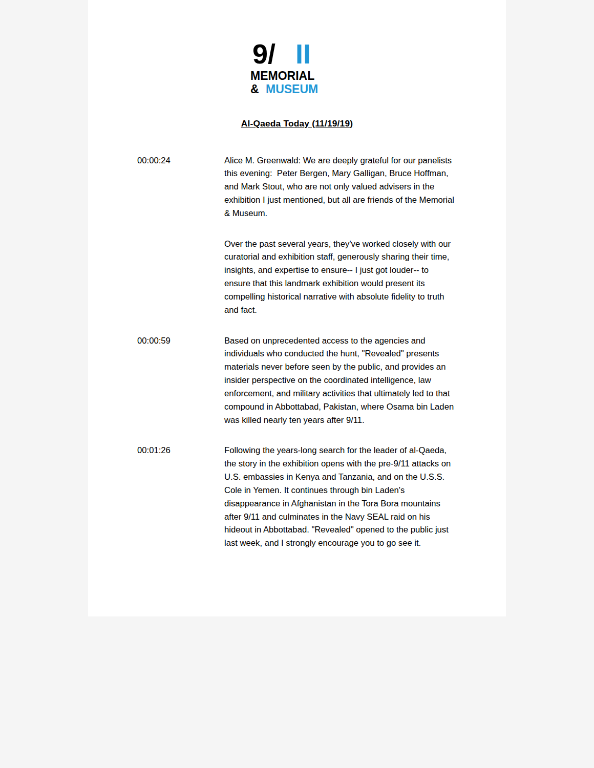9/ II MEMORIAL & MUSEUM
Al-Qaeda Today (11/19/19)
00:00:24
Alice M. Greenwald: We are deeply grateful for our panelists this evening: Peter Bergen, Mary Galligan, Bruce Hoffman, and Mark Stout, who are not only valued advisers in the exhibition I just mentioned, but all are friends of the Memorial & Museum.
Over the past several years, they've worked closely with our curatorial and exhibition staff, generously sharing their time, insights, and expertise to ensure-- I just got louder-- to ensure that this landmark exhibition would present its compelling historical narrative with absolute fidelity to truth and fact.
00:00:59
Based on unprecedented access to the agencies and individuals who conducted the hunt, "Revealed" presents materials never before seen by the public, and provides an insider perspective on the coordinated intelligence, law enforcement, and military activities that ultimately led to that compound in Abbottabad, Pakistan, where Osama bin Laden was killed nearly ten years after 9/11.
00:01:26
Following the years-long search for the leader of al-Qaeda, the story in the exhibition opens with the pre-9/11 attacks on U.S. embassies in Kenya and Tanzania, and on the U.S.S. Cole in Yemen. It continues through bin Laden's disappearance in Afghanistan in the Tora Bora mountains after 9/11 and culminates in the Navy SEAL raid on his hideout in Abbottabad. "Revealed" opened to the public just last week, and I strongly encourage you to go see it.